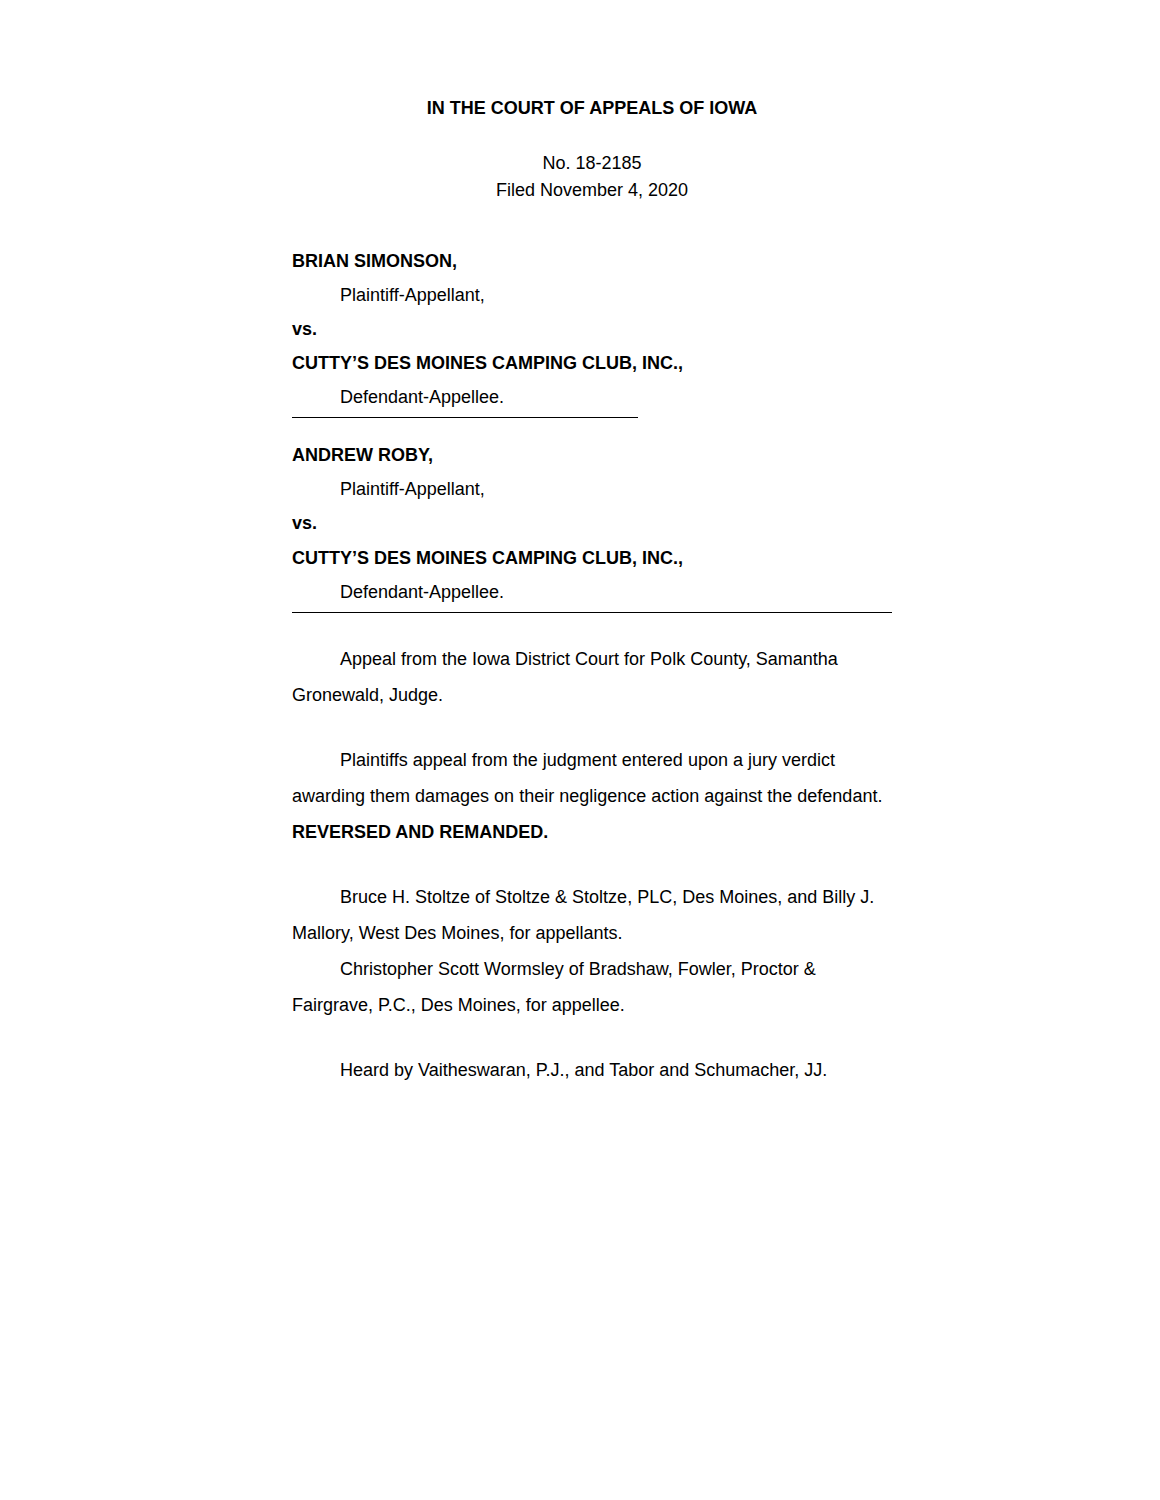IN THE COURT OF APPEALS OF IOWA
No. 18-2185
Filed November 4, 2020
BRIAN SIMONSON,
Plaintiff-Appellant,
vs.
CUTTY’S DES MOINES CAMPING CLUB, INC.,
Defendant-Appellee.
ANDREW ROBY,
Plaintiff-Appellant,
vs.
CUTTY’S DES MOINES CAMPING CLUB, INC.,
Defendant-Appellee.
Appeal from the Iowa District Court for Polk County, Samantha Gronewald, Judge.
Plaintiffs appeal from the judgment entered upon a jury verdict awarding them damages on their negligence action against the defendant. REVERSED AND REMANDED.
Bruce H. Stoltze of Stoltze & Stoltze, PLC, Des Moines, and Billy J. Mallory, West Des Moines, for appellants.
Christopher Scott Wormsley of Bradshaw, Fowler, Proctor & Fairgrave, P.C., Des Moines, for appellee.
Heard by Vaitheswaran, P.J., and Tabor and Schumacher, JJ.